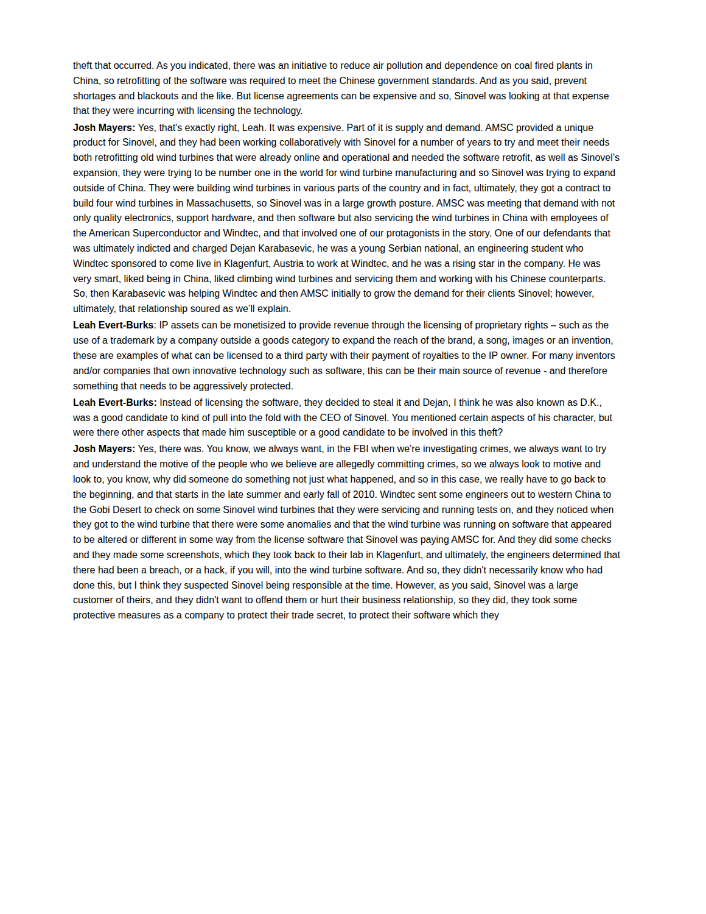theft that occurred. As you indicated, there was an initiative to reduce air pollution and dependence on coal fired plants in China, so retrofitting of the software was required to meet the Chinese government standards. And as you said, prevent shortages and blackouts and the like. But license agreements can be expensive and so, Sinovel was looking at that expense that they were incurring with licensing the technology.
Josh Mayers: Yes, that's exactly right, Leah. It was expensive. Part of it is supply and demand. AMSC provided a unique product for Sinovel, and they had been working collaboratively with Sinovel for a number of years to try and meet their needs both retrofitting old wind turbines that were already online and operational and needed the software retrofit, as well as Sinovel’s expansion, they were trying to be number one in the world for wind turbine manufacturing and so Sinovel was trying to expand outside of China. They were building wind turbines in various parts of the country and in fact, ultimately, they got a contract to build four wind turbines in Massachusetts, so Sinovel was in a large growth posture. AMSC was meeting that demand with not only quality electronics, support hardware, and then software but also servicing the wind turbines in China with employees of the American Superconductor and Windtec, and that involved one of our protagonists in the story. One of our defendants that was ultimately indicted and charged Dejan Karabasevic, he was a young Serbian national, an engineering student who Windtec sponsored to come live in Klagenfurt, Austria to work at Windtec, and he was a rising star in the company. He was very smart, liked being in China, liked climbing wind turbines and servicing them and working with his Chinese counterparts. So, then Karabasevic was helping Windtec and then AMSC initially to grow the demand for their clients Sinovel; however, ultimately, that relationship soured as we’ll explain.
Leah Evert-Burks: IP assets can be monetisized to provide revenue through the licensing of proprietary rights – such as the use of a trademark by a company outside a goods category to expand the reach of the brand, a song, images or an invention, these are examples of what can be licensed to a third party with their payment of royalties to the IP owner. For many inventors and/or companies that own innovative technology such as software, this can be their main source of revenue - and therefore something that needs to be aggressively protected.
Leah Evert-Burks: Instead of licensing the software, they decided to steal it and Dejan, I think he was also known as D.K., was a good candidate to kind of pull into the fold with the CEO of Sinovel. You mentioned certain aspects of his character, but were there other aspects that made him susceptible or a good candidate to be involved in this theft?
Josh Mayers: Yes, there was. You know, we always want, in the FBI when we're investigating crimes, we always want to try and understand the motive of the people who we believe are allegedly committing crimes, so we always look to motive and look to, you know, why did someone do something not just what happened, and so in this case, we really have to go back to the beginning, and that starts in the late summer and early fall of 2010. Windtec sent some engineers out to western China to the Gobi Desert to check on some Sinovel wind turbines that they were servicing and running tests on, and they noticed when they got to the wind turbine that there were some anomalies and that the wind turbine was running on software that appeared to be altered or different in some way from the license software that Sinovel was paying AMSC for. And they did some checks and they made some screenshots, which they took back to their lab in Klagenfurt, and ultimately, the engineers determined that there had been a breach, or a hack, if you will, into the wind turbine software. And so, they didn't necessarily know who had done this, but I think they suspected Sinovel being responsible at the time. However, as you said, Sinovel was a large customer of theirs, and they didn't want to offend them or hurt their business relationship, so they did, they took some protective measures as a company to protect their trade secret, to protect their software which they